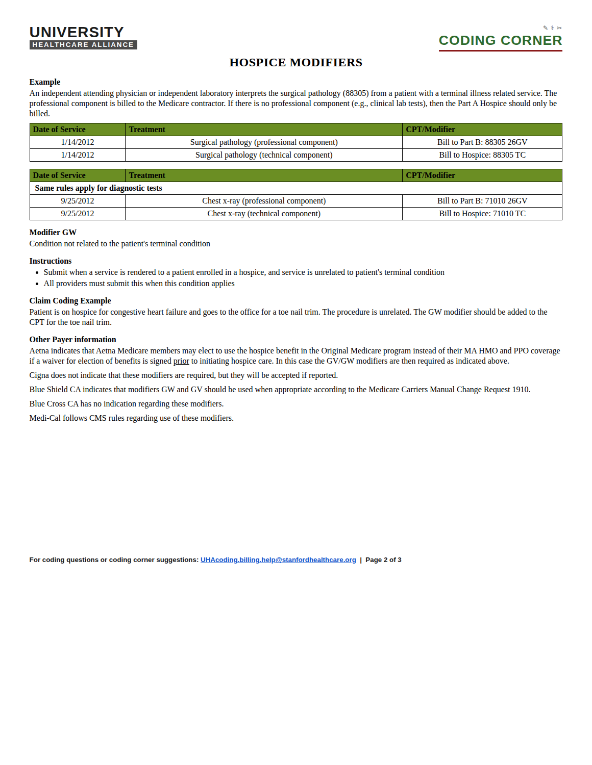UNIVERSITY
HEALTHCARE ALLIANCE
✎ ⚕ ✂
CODING CORNER
HOSPICE MODIFIERS
Example
An independent attending physician or independent laboratory interprets the surgical pathology (88305) from a patient with a terminal illness related service. The professional component is billed to the Medicare contractor. If there is no professional component (e.g., clinical lab tests), then the Part A Hospice should only be billed.
| Date of Service | Treatment | CPT/Modifier |
| --- | --- | --- |
| 1/14/2012 | Surgical pathology (professional component) | Bill to Part B: 88305 26GV |
| 1/14/2012 | Surgical pathology (technical component) | Bill to Hospice: 88305 TC |
| Same rules apply for diagnostic tests |
| Date of Service | Treatment | CPT/Modifier |
| 9/25/2012 | Chest x-ray (professional component) | Bill to Part B: 71010 26GV |
| 9/25/2012 | Chest x-ray (technical component) | Bill to Hospice: 71010 TC |
Modifier GW
Condition not related to the patient's terminal condition
Instructions
Submit when a service is rendered to a patient enrolled in a hospice, and service is unrelated to patient's terminal condition
All providers must submit this when this condition applies
Claim Coding Example
Patient is on hospice for congestive heart failure and goes to the office for a toe nail trim. The procedure is unrelated. The GW modifier should be added to the CPT for the toe nail trim.
Other Payer information
Aetna indicates that Aetna Medicare members may elect to use the hospice benefit in the Original Medicare program instead of their MA HMO and PPO coverage if a waiver for election of benefits is signed prior to initiating hospice care. In this case the GV/GW modifiers are then required as indicated above.
Cigna does not indicate that these modifiers are required, but they will be accepted if reported.
Blue Shield CA indicates that modifiers GW and GV should be used when appropriate according to the Medicare Carriers Manual Change Request 1910.
Blue Cross CA has no indication regarding these modifiers.
Medi-Cal follows CMS rules regarding use of these modifiers.
For coding questions or coding corner suggestions: UHAcoding.billing.help@stanfordhealthcare.org | Page 2 of 3